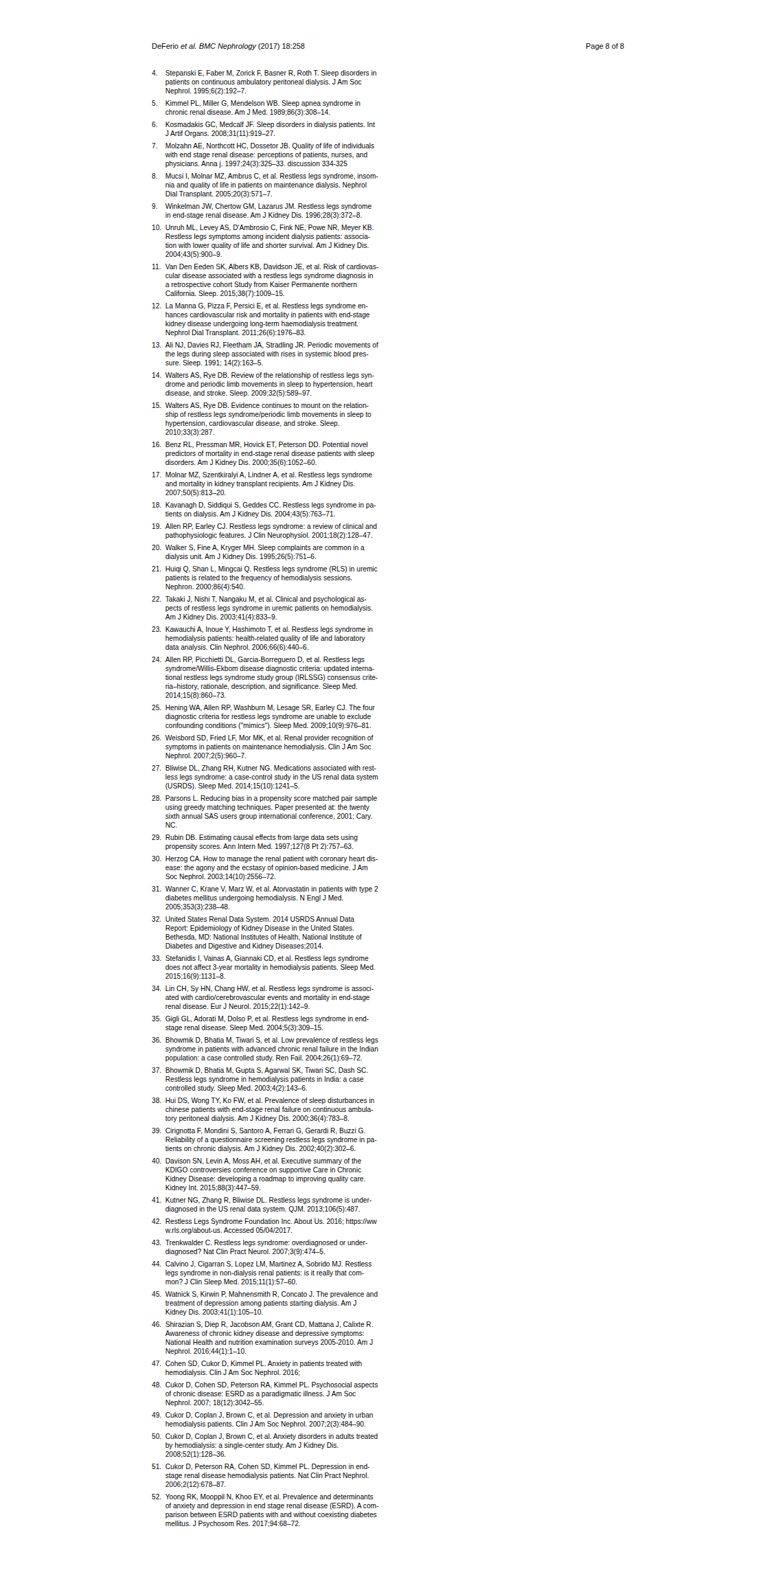DeFerio et al. BMC Nephrology (2017) 18:258
Page 8 of 8
Stepanski E, Faber M, Zorick F, Basner R, Roth T. Sleep disorders in patients on continuous ambulatory peritoneal dialysis. J Am Soc Nephrol. 1995;6(2):192–7.
Kimmel PL, Miller G, Mendelson WB. Sleep apnea syndrome in chronic renal disease. Am J Med. 1989;86(3):308–14.
Kosmadakis GC, Medcalf JF. Sleep disorders in dialysis patients. Int J Artif Organs. 2008;31(11):919–27.
Molzahn AE, Northcott HC, Dossetor JB. Quality of life of individuals with end stage renal disease: perceptions of patients, nurses, and physicians. Anna j. 1997;24(3):325–33. discussion 334-325
Mucsi I, Molnar MZ, Ambrus C, et al. Restless legs syndrome, insomnia and quality of life in patients on maintenance dialysis. Nephrol Dial Transplant. 2005;20(3):571–7.
Winkelman JW, Chertow GM, Lazarus JM. Restless legs syndrome in end-stage renal disease. Am J Kidney Dis. 1996;28(3):372–8.
Unruh ML, Levey AS, D'Ambrosio C, Fink NE, Powe NR, Meyer KB. Restless legs symptoms among incident dialysis patients: association with lower quality of life and shorter survival. Am J Kidney Dis. 2004;43(5):900–9.
Van Den Eeden SK, Albers KB, Davidson JE, et al. Risk of cardiovascular disease associated with a restless legs syndrome diagnosis in a retrospective cohort Study from Kaiser Permanente northern California. Sleep. 2015;38(7):1009–15.
La Manna G, Pizza F, Persici E, et al. Restless legs syndrome enhances cardiovascular risk and mortality in patients with end-stage kidney disease undergoing long-term haemodialysis treatment. Nephrol Dial Transplant. 2011;26(6):1976–83.
Ali NJ, Davies RJ, Fleetham JA, Stradling JR. Periodic movements of the legs during sleep associated with rises in systemic blood pressure. Sleep. 1991; 14(2):163–5.
Walters AS, Rye DB. Review of the relationship of restless legs syndrome and periodic limb movements in sleep to hypertension, heart disease, and stroke. Sleep. 2009;32(5):589–97.
Walters AS, Rye DB. Evidence continues to mount on the relationship of restless legs syndrome/periodic limb movements in sleep to hypertension, cardiovascular disease, and stroke. Sleep. 2010;33(3):287.
Benz RL, Pressman MR, Hovick ET, Peterson DD. Potential novel predictors of mortality in end-stage renal disease patients with sleep disorders. Am J Kidney Dis. 2000;35(6):1052–60.
Molnar MZ, Szentkiralyi A, Lindner A, et al. Restless legs syndrome and mortality in kidney transplant recipients. Am J Kidney Dis. 2007;50(5):813–20.
Kavanagh D, Siddiqui S, Geddes CC. Restless legs syndrome in patients on dialysis. Am J Kidney Dis. 2004;43(5):763–71.
Allen RP, Earley CJ. Restless legs syndrome: a review of clinical and pathophysiologic features. J Clin Neurophysiol. 2001;18(2):128–47.
Walker S, Fine A, Kryger MH. Sleep complaints are common in a dialysis unit. Am J Kidney Dis. 1995;26(5):751–6.
Huiqi Q, Shan L, Mingcai Q. Restless legs syndrome (RLS) in uremic patients is related to the frequency of hemodialysis sessions. Nephron. 2000;86(4):540.
Takaki J, Nishi T, Nangaku M, et al. Clinical and psychological aspects of restless legs syndrome in uremic patients on hemodialysis. Am J Kidney Dis. 2003;41(4):833–9.
Kawauchi A, Inoue Y, Hashimoto T, et al. Restless legs syndrome in hemodialysis patients: health-related quality of life and laboratory data analysis. Clin Nephrol. 2006;66(6):440–6.
Allen RP, Picchietti DL, Garcia-Borreguero D, et al. Restless legs syndrome/Willis-Ekbom disease diagnostic criteria: updated international restless legs syndrome study group (IRLSSG) consensus criteria–history, rationale, description, and significance. Sleep Med. 2014;15(8):860–73.
Hening WA, Allen RP, Washburn M, Lesage SR, Earley CJ. The four diagnostic criteria for restless legs syndrome are unable to exclude confounding conditions ("mimics"). Sleep Med. 2009;10(9):976–81.
Weisbord SD, Fried LF, Mor MK, et al. Renal provider recognition of symptoms in patients on maintenance hemodialysis. Clin J Am Soc Nephrol. 2007;2(5):960–7.
Bliwise DL, Zhang RH, Kutner NG. Medications associated with restless legs syndrome: a case-control study in the US renal data system (USRDS). Sleep Med. 2014;15(10):1241–5.
Parsons L. Reducing bias in a propensity score matched pair sample using greedy matching techniques. Paper presented at: the twenty sixth annual SAS users group international conference, 2001; Cary. NC.
Rubin DB. Estimating causal effects from large data sets using propensity scores. Ann Intern Med. 1997;127(8 Pt 2):757–63.
Herzog CA. How to manage the renal patient with coronary heart disease: the agony and the ecstasy of opinion-based medicine. J Am Soc Nephrol. 2003;14(10):2556–72.
Wanner C, Krane V, Marz W, et al. Atorvastatin in patients with type 2 diabetes mellitus undergoing hemodialysis. N Engl J Med. 2005;353(3):238–48.
United States Renal Data System. 2014 USRDS Annual Data Report: Epidemiology of Kidney Disease in the United States. Bethesda, MD: National Institutes of Health, National Institute of Diabetes and Digestive and Kidney Diseases;2014.
Stefanidis I, Vainas A, Giannaki CD, et al. Restless legs syndrome does not affect 3-year mortality in hemodialysis patients. Sleep Med. 2015;16(9):1131–8.
Lin CH, Sy HN, Chang HW, et al. Restless legs syndrome is associated with cardio/cerebrovascular events and mortality in end-stage renal disease. Eur J Neurol. 2015;22(1):142–9.
Gigli GL, Adorati M, Dolso P, et al. Restless legs syndrome in end-stage renal disease. Sleep Med. 2004;5(3):309–15.
Bhowmik D, Bhatia M, Tiwari S, et al. Low prevalence of restless legs syndrome in patients with advanced chronic renal failure in the Indian population: a case controlled study. Ren Fail. 2004;26(1):69–72.
Bhowmik D, Bhatia M, Gupta S, Agarwal SK, Tiwari SC, Dash SC. Restless legs syndrome in hemodialysis patients in India: a case controlled study. Sleep Med. 2003;4(2):143–6.
Hui DS, Wong TY, Ko FW, et al. Prevalence of sleep disturbances in chinese patients with end-stage renal failure on continuous ambulatory peritoneal dialysis. Am J Kidney Dis. 2000;36(4):783–8.
Cirignotta F, Mondini S, Santoro A, Ferrari G, Gerardi R, Buzzi G. Reliability of a questionnaire screening restless legs syndrome in patients on chronic dialysis. Am J Kidney Dis. 2002;40(2):302–6.
Davison SN, Levin A, Moss AH, et al. Executive summary of the KDIGO controversies conference on supportive Care in Chronic Kidney Disease: developing a roadmap to improving quality care. Kidney Int. 2015;88(3):447–59.
Kutner NG, Zhang R, Bliwise DL. Restless legs syndrome is underdiagnosed in the US renal data system. QJM. 2013;106(5):487.
Restless Legs Syndrome Foundation Inc. About Us. 2016; https://www.rls.org/about-us. Accessed 05/04/2017.
Trenkwalder C. Restless legs syndrome: overdiagnosed or underdiagnosed? Nat Clin Pract Neurol. 2007;3(9):474–5.
Calvino J, Cigarran S, Lopez LM, Martinez A, Sobrido MJ. Restless legs syndrome in non-dialysis renal patients: is it really that common? J Clin Sleep Med. 2015;11(1):57–60.
Watnick S, Kirwin P, Mahnensmith R, Concato J. The prevalence and treatment of depression among patients starting dialysis. Am J Kidney Dis. 2003;41(1):105–10.
Shirazian S, Diep R, Jacobson AM, Grant CD, Mattana J, Calixte R. Awareness of chronic kidney disease and depressive symptoms: National Health and nutrition examination surveys 2005-2010. Am J Nephrol. 2016;44(1):1–10.
Cohen SD, Cukor D, Kimmel PL. Anxiety in patients treated with hemodialysis. Clin J Am Soc Nephrol. 2016;
Cukor D, Cohen SD, Peterson RA, Kimmel PL. Psychosocial aspects of chronic disease: ESRD as a paradigmatic illness. J Am Soc Nephrol. 2007; 18(12):3042–55.
Cukor D, Coplan J, Brown C, et al. Depression and anxiety in urban hemodialysis patients. Clin J Am Soc Nephrol. 2007;2(3):484–90.
Cukor D, Coplan J, Brown C, et al. Anxiety disorders in adults treated by hemodialysis: a single-center study. Am J Kidney Dis. 2008;52(1):128–36.
Cukor D, Peterson RA, Cohen SD, Kimmel PL. Depression in end-stage renal disease hemodialysis patients. Nat Clin Pract Nephrol. 2006;2(12):678–87.
Yoong RK, Mooppil N, Khoo EY, et al. Prevalence and determinants of anxiety and depression in end stage renal disease (ESRD). A comparison between ESRD patients with and without coexisting diabetes mellitus. J Psychosom Res. 2017;94:68–72.